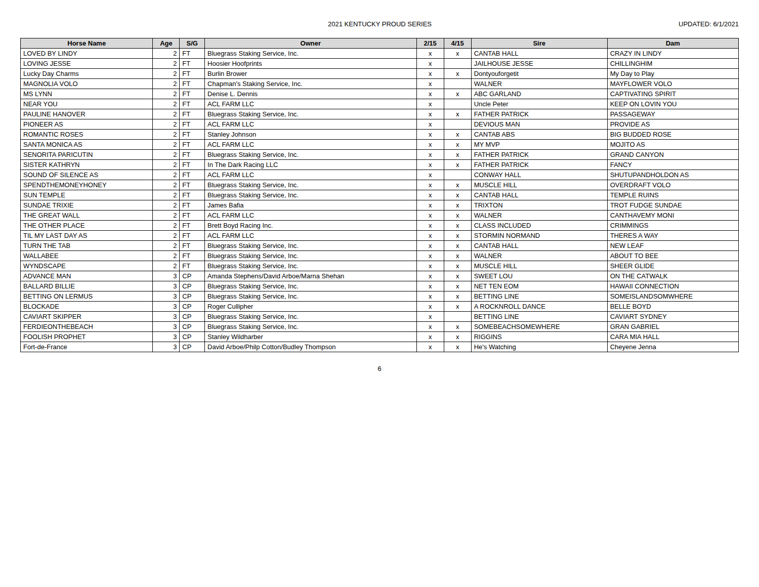2021 KENTUCKY PROUD SERIES
UPDATED: 6/1/2021
| Horse Name | Age | S/G | Owner | 2/15 | 4/15 | Sire | Dam |
| --- | --- | --- | --- | --- | --- | --- | --- |
| LOVED BY LINDY | 2 | FT | Bluegrass Staking Service, Inc. | x | x | CANTAB HALL | CRAZY IN LINDY |
| LOVING JESSE | 2 | FT | Hoosier Hoofprints | x | | JAILHOUSE JESSE | CHILLINGHIM |
| Lucky Day Charms | 2 | FT | Burlin Brower | x | x | Dontyouforgetit | My Day to Play |
| MAGNOLIA VOLO | 2 | FT | Chapman's Staking Service, Inc. | x | | WALNER | MAYFLOWER VOLO |
| MS LYNN | 2 | FT | Denise L. Dennis | x | x | ABC GARLAND | CAPTIVATING SPIRIT |
| NEAR YOU | 2 | FT | ACL FARM LLC | x | | Uncle Peter | KEEP ON LOVIN YOU |
| PAULINE HANOVER | 2 | FT | Bluegrass Staking Service, Inc. | x | x | FATHER PATRICK | PASSAGEWAY |
| PIONEER AS | 2 | FT | ACL FARM LLC | x | | DEVIOUS MAN | PROVIDE AS |
| ROMANTIC ROSES | 2 | FT | Stanley Johnson | x | x | CANTAB ABS | BIG BUDDED ROSE |
| SANTA MONICA AS | 2 | FT | ACL FARM LLC | x | x | MY MVP | MOJITO AS |
| SENORITA PARICUTIN | 2 | FT | Bluegrass Staking Service, Inc. | x | x | FATHER PATRICK | GRAND CANYON |
| SISTER KATHRYN | 2 | FT | In The Dark Racing LLC | x | x | FATHER PATRICK | FANCY |
| SOUND OF SILENCE AS | 2 | FT | ACL FARM LLC | x | | CONWAY HALL | SHUTUPANDHOLDON AS |
| SPENDTHEMONEYHONEY | 2 | FT | Bluegrass Staking Service, Inc. | x | x | MUSCLE HILL | OVERDRAFT VOLO |
| SUN TEMPLE | 2 | FT | Bluegrass Staking Service, Inc. | x | x | CANTAB HALL | TEMPLE RUINS |
| SUNDAE TRIXIE | 2 | FT | James Bafia | x | x | TRIXTON | TROT FUDGE SUNDAE |
| THE GREAT WALL | 2 | FT | ACL FARM LLC | x | x | WALNER | CANTHAVEMY MONI |
| THE OTHER PLACE | 2 | FT | Brett Boyd Racing Inc. | x | x | CLASS INCLUDED | CRIMMINGS |
| TIL MY LAST DAY AS | 2 | FT | ACL FARM LLC | x | x | STORMIN NORMAND | THERES A WAY |
| TURN THE TAB | 2 | FT | Bluegrass Staking Service, Inc. | x | x | CANTAB HALL | NEW LEAF |
| WALLABEE | 2 | FT | Bluegrass Staking Service, Inc. | x | x | WALNER | ABOUT TO BEE |
| WYNDSCAPE | 2 | FT | Bluegrass Staking Service, Inc. | x | x | MUSCLE HILL | SHEER GLIDE |
| ADVANCE MAN | 3 | CP | Amanda Stephens/David Arboe/Marna Shehan | x | x | SWEET LOU | ON THE CATWALK |
| BALLARD BILLIE | 3 | CP | Bluegrass Staking Service, Inc. | x | x | NET TEN EOM | HAWAII CONNECTION |
| BETTING ON LERMUS | 3 | CP | Bluegrass Staking Service, Inc. | x | x | BETTING LINE | SOMEISLANDSOMWHERE |
| BLOCKADE | 3 | CP | Roger Cullipher | x | x | A ROCKNROLL DANCE | BELLE BOYD |
| CAVIART SKIPPER | 3 | CP | Bluegrass Staking Service, Inc. | x | | BETTING LINE | CAVIART SYDNEY |
| FERDIEONTHEBEACH | 3 | CP | Bluegrass Staking Service, Inc. | x | x | SOMEBEACHSOMEWHERE | GRAN GABRIEL |
| FOOLISH PROPHET | 3 | CP | Stanley Wildharber | x | x | RIGGINS | CARA MIA HALL |
| Fort-de-France | 3 | CP | David Arboe/Philp Cotton/Budley Thompson | x | x | He's Watching | Cheyene Jenna |
6